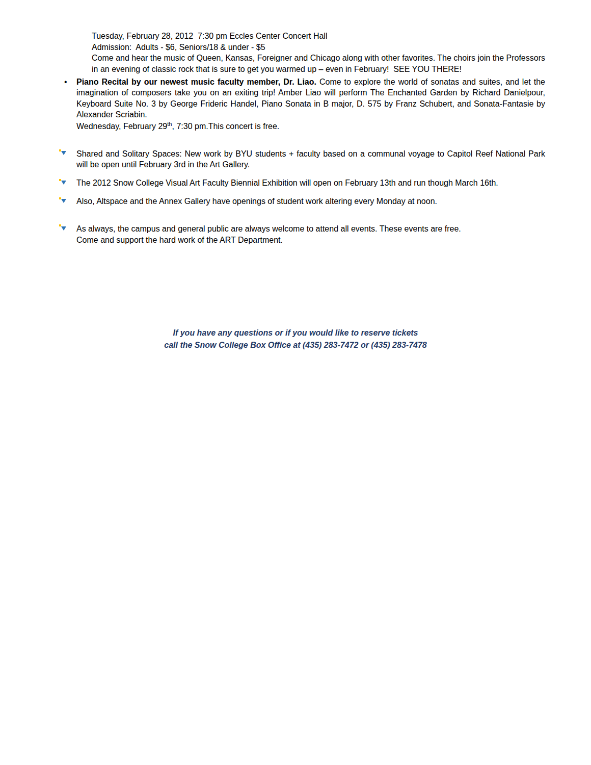Tuesday, February 28, 2012 7:30 pm Eccles Center Concert Hall
Admission: Adults - $6, Seniors/18 & under - $5
Come and hear the music of Queen, Kansas, Foreigner and Chicago along with other favorites. The choirs join the Professors in an evening of classic rock that is sure to get you warmed up – even in February! SEE YOU THERE!
Piano Recital by our newest music faculty member, Dr. Liao. Come to explore the world of sonatas and suites, and let the imagination of composers take you on an exiting trip! Amber Liao will perform The Enchanted Garden by Richard Danielpour, Keyboard Suite No. 3 by George Frideric Handel, Piano Sonata in B major, D. 575 by Franz Schubert, and Sonata-Fantasie by Alexander Scriabin.
Wednesday, February 29th, 7:30 pm.This concert is free.
Shared and Solitary Spaces: New work by BYU students + faculty based on a communal voyage to Capitol Reef National Park will be open until February 3rd in the Art Gallery.
The 2012 Snow College Visual Art Faculty Biennial Exhibition will open on February 13th and run though March 16th.
Also, Altspace and the Annex Gallery have openings of student work altering every Monday at noon.
As always, the campus and general public are always welcome to attend all events. These events are free.
Come and support the hard work of the ART Department.
If you have any questions or if you would like to reserve tickets
call the Snow College Box Office at (435) 283-7472 or (435) 283-7478